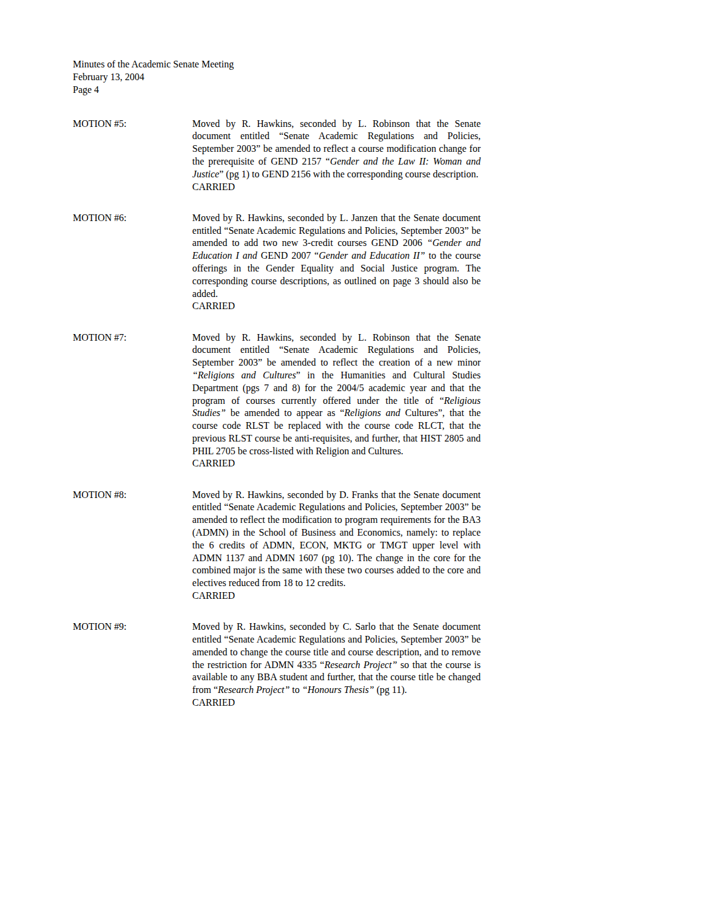Minutes of the Academic Senate Meeting
February 13, 2004
Page 4
MOTION #5:
Moved by R. Hawkins, seconded by L. Robinson that the Senate document entitled “Senate Academic Regulations and Policies, September 2003” be amended to reflect a course modification change for the prerequisite of GEND 2157 “Gender and the Law II: Woman and Justice” (pg 1) to GEND 2156 with the corresponding course description.
CARRIED
MOTION #6:
Moved by R. Hawkins, seconded by L. Janzen that the Senate document entitled “Senate Academic Regulations and Policies, September 2003” be amended to add two new 3-credit courses GEND 2006 “Gender and Education I and GEND 2007 “Gender and Education II” to the course offerings in the Gender Equality and Social Justice program. The corresponding course descriptions, as outlined on page 3 should also be added.
CARRIED
MOTION #7:
Moved by R. Hawkins, seconded by L. Robinson that the Senate document entitled “Senate Academic Regulations and Policies, September 2003” be amended to reflect the creation of a new minor “Religions and Cultures” in the Humanities and Cultural Studies Department (pgs 7 and 8) for the 2004/5 academic year and that the program of courses currently offered under the title of “Religious Studies” be amended to appear as “Religions and Cultures”, that the course code RLST be replaced with the course code RLCT, that the previous RLST course be anti-requisites, and further, that HIST 2805 and PHIL 2705 be cross-listed with Religion and Cultures.
CARRIED
MOTION #8:
Moved by R. Hawkins, seconded by D. Franks that the Senate document entitled “Senate Academic Regulations and Policies, September 2003” be amended to reflect the modification to program requirements for the BA3 (ADMN) in the School of Business and Economics, namely: to replace the 6 credits of ADMN, ECON, MKTG or TMGT upper level with ADMN 1137 and ADMN 1607 (pg 10). The change in the core for the combined major is the same with these two courses added to the core and electives reduced from 18 to 12 credits.
CARRIED
MOTION #9:
Moved by R. Hawkins, seconded by C. Sarlo that the Senate document entitled “Senate Academic Regulations and Policies, September 2003” be amended to change the course title and course description, and to remove the restriction for ADMN 4335 “Research Project” so that the course is available to any BBA student and further, that the course title be changed from “Research Project” to “Honours Thesis” (pg 11).
CARRIED